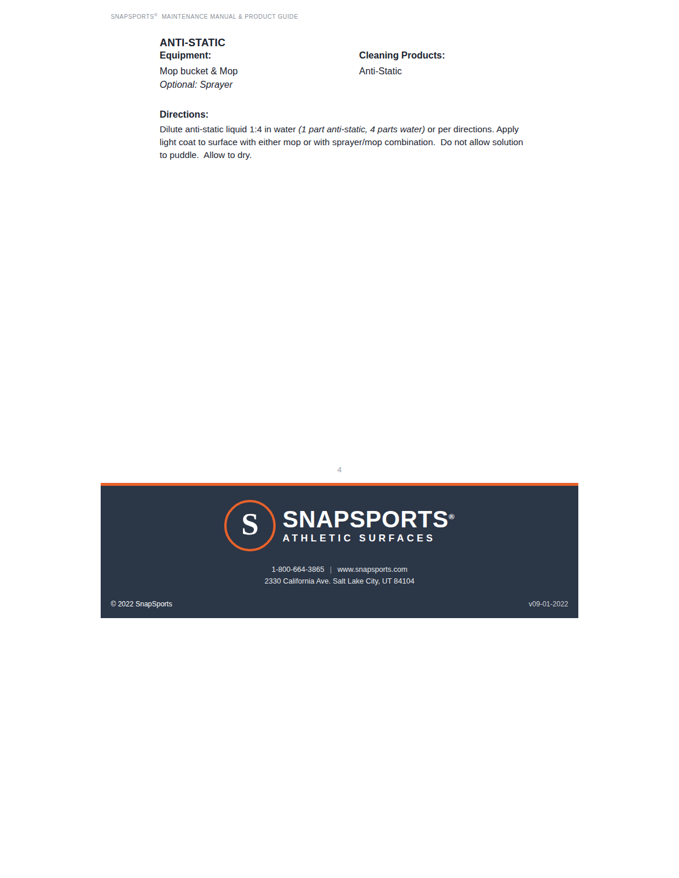SnapSports® Maintenance Manual & Product Guide
ANTI-STATIC
Equipment:
Mop bucket & Mop
Optional: Sprayer
Cleaning Products:
Anti-Static
Directions:
Dilute anti-static liquid 1:4 in water (1 part anti-static, 4 parts water) or per directions. Apply light coat to surface with either mop or with sprayer/mop combination. Do not allow solution to puddle. Allow to dry.
4
S
SNAPSPORTS® ATHLETIC SURFACES
1-800-664-3865|www.snapsports.com
2330 California Ave. Salt Lake City, UT 84104
© 2022 SnapSports v09-01-2022